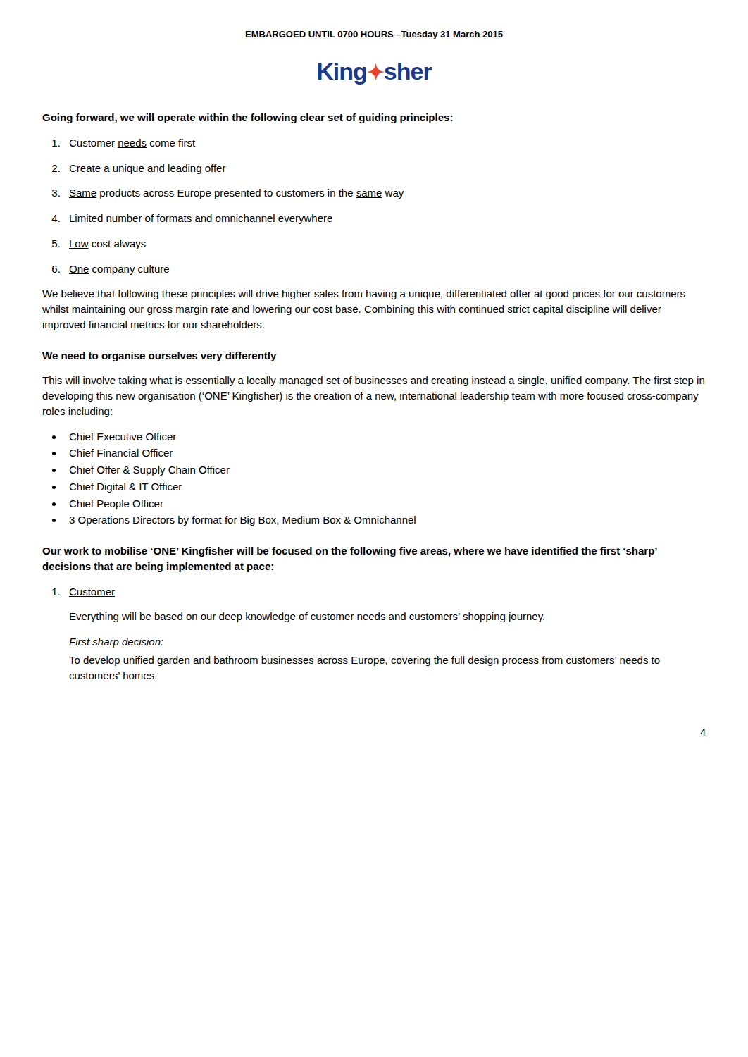EMBARGOED UNTIL 0700 HOURS –Tuesday 31 March 2015
King✦sher
Going forward, we will operate within the following clear set of guiding principles:
Customer needs come first
Create a unique and leading offer
Same products across Europe presented to customers in the same way
Limited number of formats and omnichannel everywhere
Low cost always
One company culture
We believe that following these principles will drive higher sales from having a unique, differentiated offer at good prices for our customers whilst maintaining our gross margin rate and lowering our cost base. Combining this with continued strict capital discipline will deliver improved financial metrics for our shareholders.
We need to organise ourselves very differently
This will involve taking what is essentially a locally managed set of businesses and creating instead a single, unified company. The first step in developing this new organisation (‘ONE’ Kingfisher) is the creation of a new, international leadership team with more focused cross-company roles including:
Chief Executive Officer
Chief Financial Officer
Chief Offer & Supply Chain Officer
Chief Digital & IT Officer
Chief People Officer
3 Operations Directors by format for Big Box, Medium Box & Omnichannel
Our work to mobilise ‘ONE’ Kingfisher will be focused on the following five areas, where we have identified the first ‘sharp’ decisions that are being implemented at pace:
Customer
Everything will be based on our deep knowledge of customer needs and customers’ shopping journey.
First sharp decision:
To develop unified garden and bathroom businesses across Europe, covering the full design process from customers’ needs to customers’ homes.
4